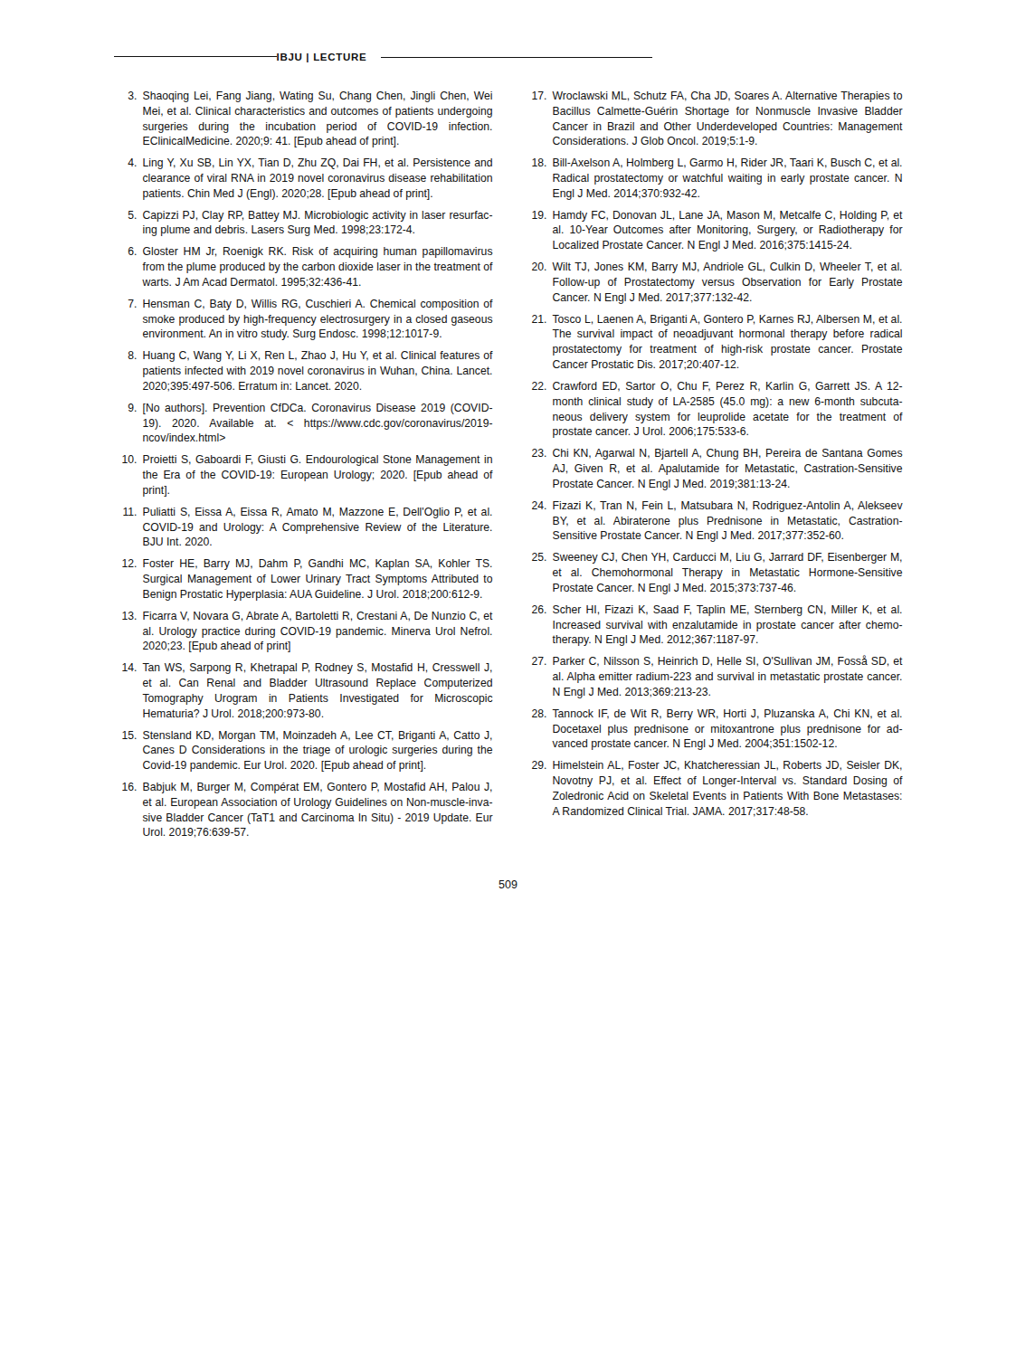IBJU | LECTURE
3. Shaoqing Lei, Fang Jiang, Wating Su, Chang Chen, Jingli Chen, Wei Mei, et al. Clinical characteristics and outcomes of patients undergoing surgeries during the incubation period of COVID-19 infection. EClinicalMedicine. 2020;9: 41. [Epub ahead of print].
4. Ling Y, Xu SB, Lin YX, Tian D, Zhu ZQ, Dai FH, et al. Persistence and clearance of viral RNA in 2019 novel coronavirus disease rehabilitation patients. Chin Med J (Engl). 2020;28. [Epub ahead of print].
5. Capizzi PJ, Clay RP, Battey MJ. Microbiologic activity in laser resurfacing plume and debris. Lasers Surg Med. 1998;23:172-4.
6. Gloster HM Jr, Roenigk RK. Risk of acquiring human papillomavirus from the plume produced by the carbon dioxide laser in the treatment of warts. J Am Acad Dermatol. 1995;32:436-41.
7. Hensman C, Baty D, Willis RG, Cuschieri A. Chemical composition of smoke produced by high-frequency electrosurgery in a closed gaseous environment. An in vitro study. Surg Endosc. 1998;12:1017-9.
8. Huang C, Wang Y, Li X, Ren L, Zhao J, Hu Y, et al. Clinical features of patients infected with 2019 novel coronavirus in Wuhan, China. Lancet. 2020;395:497-506. Erratum in: Lancet. 2020.
9.[No authors]. Prevention CfDCa. Coronavirus Disease 2019 (COVID-19). 2020. Available at. < https://www.cdc.gov/coronavirus/2019-ncov/index.html>
10. Proietti S, Gaboardi F, Giusti G. Endourological Stone Management in the Era of the COVID-19: European Urology; 2020. [Epub ahead of print].
11. Puliatti S, Eissa A, Eissa R, Amato M, Mazzone E, Dell'Oglio P, et al. COVID-19 and Urology: A Comprehensive Review of the Literature. BJU Int. 2020.
12. Foster HE, Barry MJ, Dahm P, Gandhi MC, Kaplan SA, Kohler TS. Surgical Management of Lower Urinary Tract Symptoms Attributed to Benign Prostatic Hyperplasia: AUA Guideline. J Urol. 2018;200:612-9.
13. Ficarra V, Novara G, Abrate A, Bartoletti R, Crestani A, De Nunzio C, et al. Urology practice during COVID-19 pandemic. Minerva Urol Nefrol. 2020;23. [Epub ahead of print]
14. Tan WS, Sarpong R, Khetrapal P, Rodney S, Mostafid H, Cresswell J, et al. Can Renal and Bladder Ultrasound Replace Computerized Tomography Urogram in Patients Investigated for Microscopic Hematuria? J Urol. 2018;200:973-80.
15. Stensland KD, Morgan TM, Moinzadeh A, Lee CT, Briganti A, Catto J, Canes D Considerations in the triage of urologic surgeries during the Covid-19 pandemic. Eur Urol. 2020. [Epub ahead of print].
16. Babjuk M, Burger M, Compérat EM, Gontero P, Mostafid AH, Palou J, et al. European Association of Urology Guidelines on Non-muscle-invasive Bladder Cancer (TaT1 and Carcinoma In Situ) - 2019 Update. Eur Urol. 2019;76:639-57.
17. Wroclawski ML, Schutz FA, Cha JD, Soares A. Alternative Therapies to Bacillus Calmette-Guérin Shortage for Nonmuscle Invasive Bladder Cancer in Brazil and Other Underdeveloped Countries: Management Considerations. J Glob Oncol. 2019;5:1-9.
18. Bill-Axelson A, Holmberg L, Garmo H, Rider JR, Taari K, Busch C, et al. Radical prostatectomy or watchful waiting in early prostate cancer. N Engl J Med. 2014;370:932-42.
19. Hamdy FC, Donovan JL, Lane JA, Mason M, Metcalfe C, Holding P, et al. 10-Year Outcomes after Monitoring, Surgery, or Radiotherapy for Localized Prostate Cancer. N Engl J Med. 2016;375:1415-24.
20. Wilt TJ, Jones KM, Barry MJ, Andriole GL, Culkin D, Wheeler T, et al. Follow-up of Prostatectomy versus Observation for Early Prostate Cancer. N Engl J Med. 2017;377:132-42.
21. Tosco L, Laenen A, Briganti A, Gontero P, Karnes RJ, Albersen M, et al. The survival impact of neoadjuvant hormonal therapy before radical prostatectomy for treatment of high-risk prostate cancer. Prostate Cancer Prostatic Dis. 2017;20:407-12.
22. Crawford ED, Sartor O, Chu F, Perez R, Karlin G, Garrett JS. A 12-month clinical study of LA-2585 (45.0 mg): a new 6-month subcutaneous delivery system for leuprolide acetate for the treatment of prostate cancer. J Urol. 2006;175:533-6.
23. Chi KN, Agarwal N, Bjartell A, Chung BH, Pereira de Santana Gomes AJ, Given R, et al. Apalutamide for Metastatic, Castration-Sensitive Prostate Cancer. N Engl J Med. 2019;381:13-24.
24. Fizazi K, Tran N, Fein L, Matsubara N, Rodriguez-Antolin A, Alekseev BY, et al. Abiraterone plus Prednisone in Metastatic, Castration-Sensitive Prostate Cancer. N Engl J Med. 2017;377:352-60.
25. Sweeney CJ, Chen YH, Carducci M, Liu G, Jarrard DF, Eisenberger M, et al. Chemohormonal Therapy in Metastatic Hormone-Sensitive Prostate Cancer. N Engl J Med. 2015;373:737-46.
26. Scher HI, Fizazi K, Saad F, Taplin ME, Sternberg CN, Miller K, et al. Increased survival with enzalutamide in prostate cancer after chemotherapy. N Engl J Med. 2012;367:1187-97.
27. Parker C, Nilsson S, Heinrich D, Helle SI, O'Sullivan JM, Fosså SD, et al. Alpha emitter radium-223 and survival in metastatic prostate cancer. N Engl J Med. 2013;369:213-23.
28. Tannock IF, de Wit R, Berry WR, Horti J, Pluzanska A, Chi KN, et al. Docetaxel plus prednisone or mitoxantrone plus prednisone for advanced prostate cancer. N Engl J Med. 2004;351:1502-12.
29. Himelstein AL, Foster JC, Khatcheressian JL, Roberts JD, Seisler DK, Novotny PJ, et al. Effect of Longer-Interval vs. Standard Dosing of Zoledronic Acid on Skeletal Events in Patients With Bone Metastases: A Randomized Clinical Trial. JAMA. 2017;317:48-58.
509